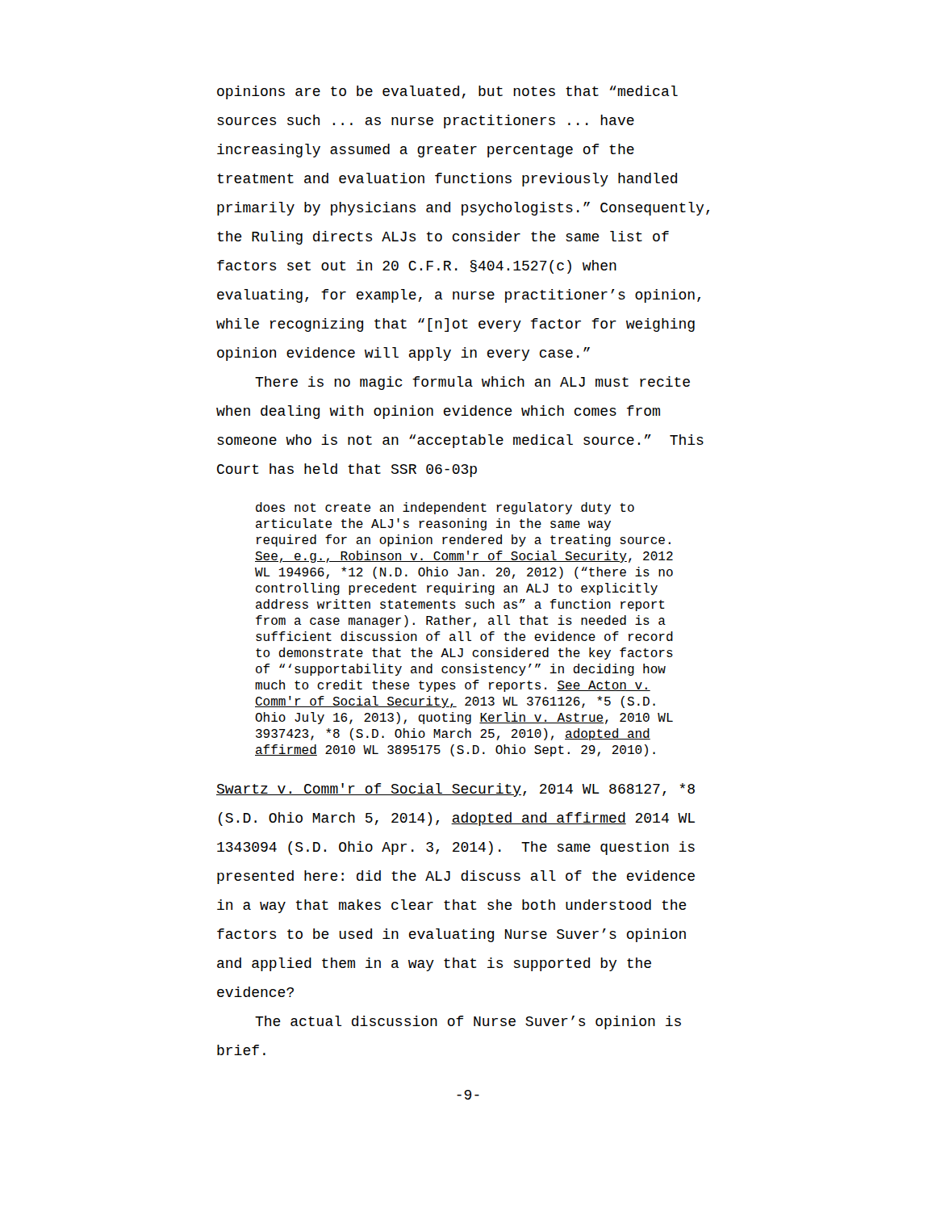opinions are to be evaluated, but notes that “medical sources such ... as nurse practitioners ... have increasingly assumed a greater percentage of the treatment and evaluation functions previously handled primarily by physicians and psychologists.” Consequently, the Ruling directs ALJs to consider the same list of factors set out in 20 C.F.R. §404.1527(c) when evaluating, for example, a nurse practitioner’s opinion, while recognizing that “[n]ot every factor for weighing opinion evidence will apply in every case.”
There is no magic formula which an ALJ must recite when dealing with opinion evidence which comes from someone who is not an “acceptable medical source.” This Court has held that SSR 06-03p
does not create an independent regulatory duty to articulate the ALJ's reasoning in the same way required for an opinion rendered by a treating source. See, e.g., Robinson v. Comm'r of Social Security, 2012 WL 194966, *12 (N.D. Ohio Jan. 20, 2012) (“there is no controlling precedent requiring an ALJ to explicitly address written statements such as” a function report from a case manager). Rather, all that is needed is a sufficient discussion of all of the evidence of record to demonstrate that the ALJ considered the key factors of “‘supportability and consistency’” in deciding how much to credit these types of reports. See Acton v. Comm'r of Social Security, 2013 WL 3761126, *5 (S.D. Ohio July 16, 2013), quoting Kerlin v. Astrue, 2010 WL 3937423, *8 (S.D. Ohio March 25, 2010), adopted and affirmed 2010 WL 3895175 (S.D. Ohio Sept. 29, 2010).
Swartz v. Comm'r of Social Security, 2014 WL 868127, *8 (S.D. Ohio March 5, 2014), adopted and affirmed 2014 WL 1343094 (S.D. Ohio Apr. 3, 2014). The same question is presented here: did the ALJ discuss all of the evidence in a way that makes clear that she both understood the factors to be used in evaluating Nurse Suver’s opinion and applied them in a way that is supported by the evidence?
The actual discussion of Nurse Suver’s opinion is brief.
-9-